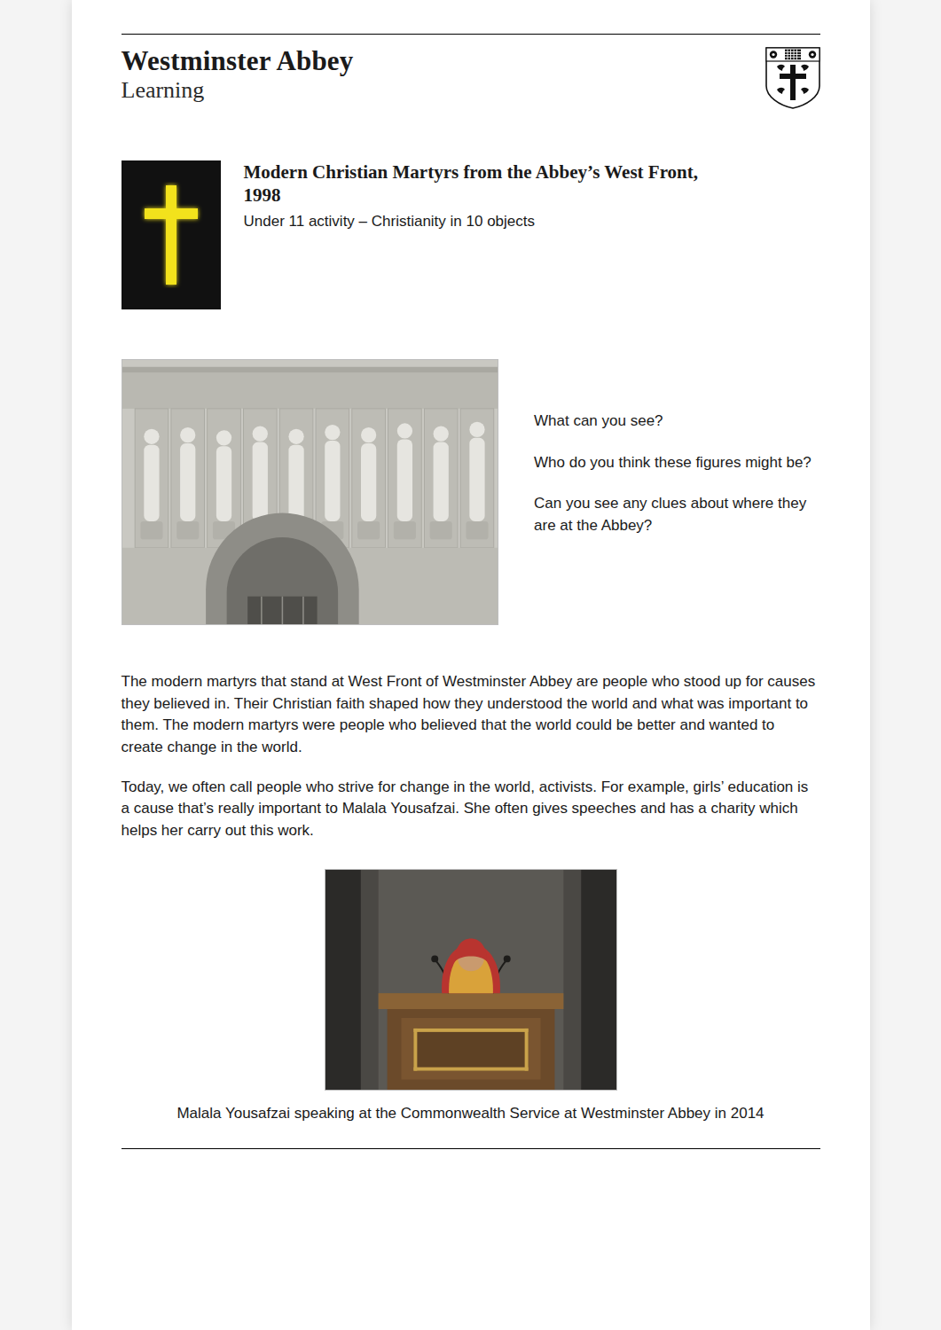Westminster Abbey
Learning
Modern Christian Martyrs from the Abbey’s West Front,
1998
Under 11 activity – Christianity in 10 objects
What can you see?
Who do you think these figures might be?
Can you see any clues about where they are at the Abbey?
The modern martyrs that stand at West Front of Westminster Abbey are people who stood up for causes they believed in. Their Christian faith shaped how they understood the world and what was important to them. The modern martyrs were people who believed that the world could be better and wanted to create change in the world.
Today, we often call people who strive for change in the world, activists. For example, girls’ education is a cause that’s really important to Malala Yousafzai. She often gives speeches and has a charity which helps her carry out this work.
Malala Yousafzai speaking at the Commonwealth Service at Westminster Abbey in 2014